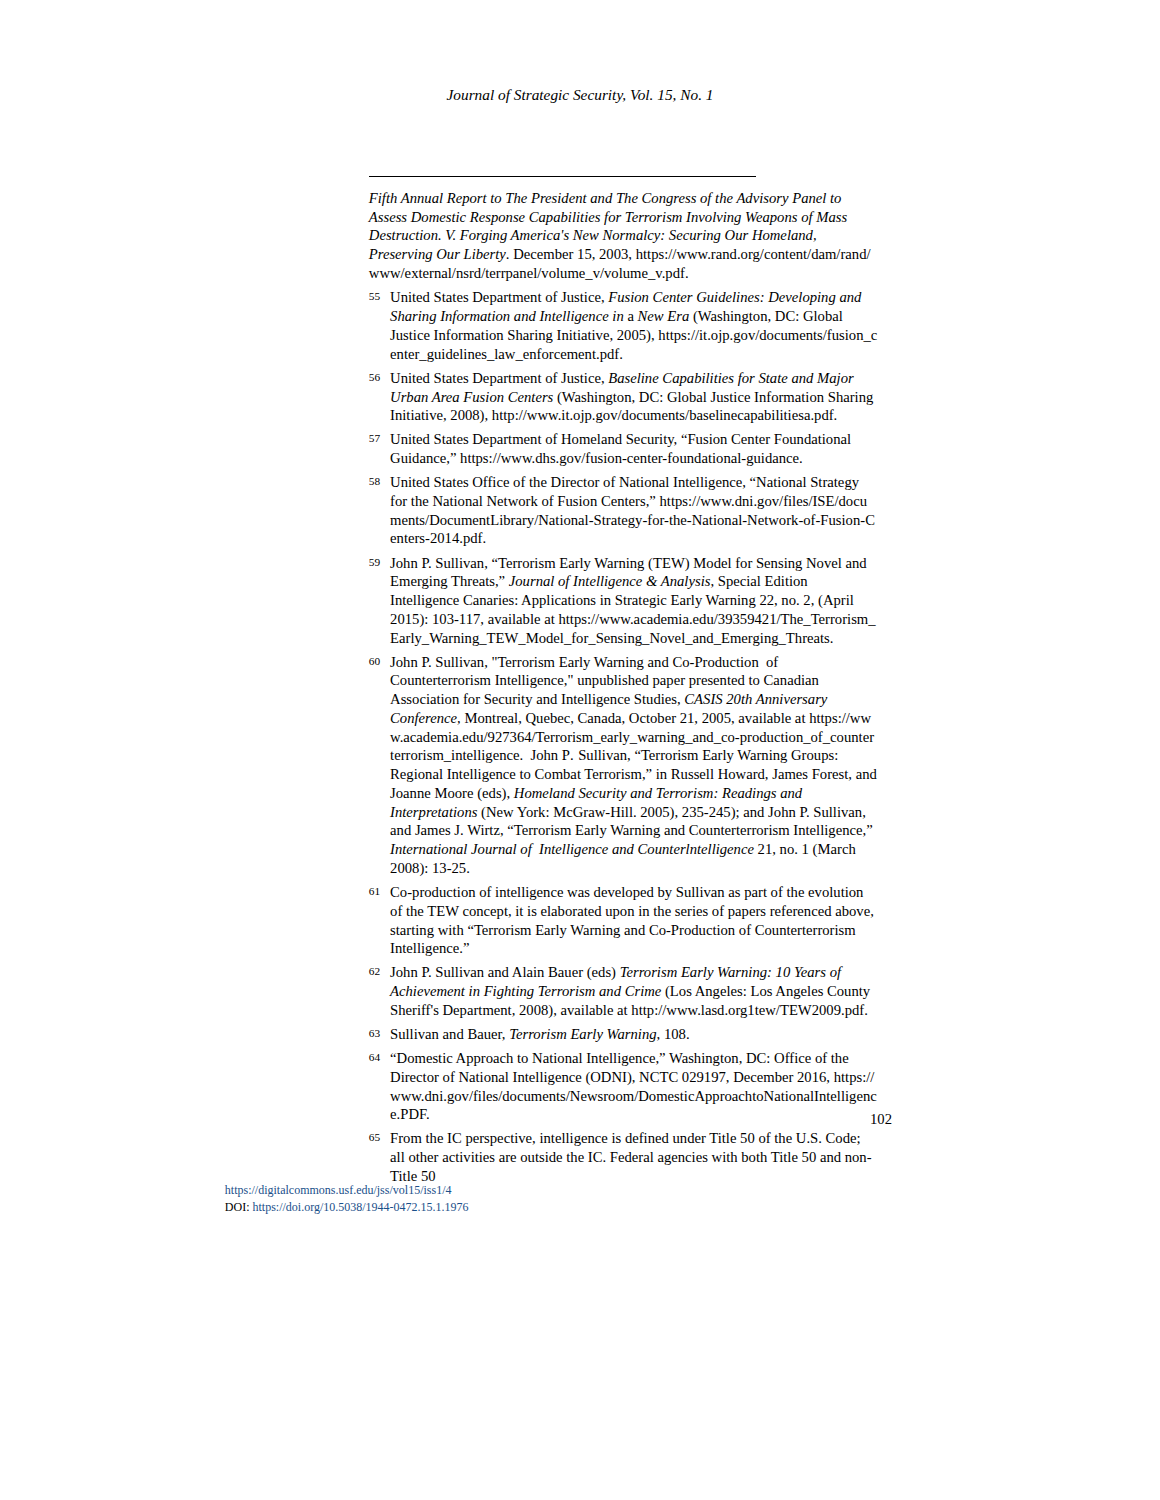Journal of Strategic Security, Vol. 15, No. 1
Fifth Annual Report to The President and The Congress of the Advisory Panel to Assess Domestic Response Capabilities for Terrorism Involving Weapons of Mass Destruction. V. Forging America's New Normalcy: Securing Our Homeland, Preserving Our Liberty. December 15, 2003, https://www.rand.org/content/dam/rand/www/external/nsrd/terrpanel/volume_v/volume_v.pdf.
55 United States Department of Justice, Fusion Center Guidelines: Developing and Sharing Information and Intelligence in a New Era (Washington, DC: Global Justice Information Sharing Initiative, 2005), https://it.ojp.gov/documents/fusion_center_guidelines_law_enforcement.pdf.
56 United States Department of Justice, Baseline Capabilities for State and Major Urban Area Fusion Centers (Washington, DC: Global Justice Information Sharing Initiative, 2008), http://www.it.ojp.gov/documents/baselinecapabilitiesa.pdf.
57 United States Department of Homeland Security, “Fusion Center Foundational Guidance,” https://www.dhs.gov/fusion-center-foundational-guidance.
58 United States Office of the Director of National Intelligence, “National Strategy for the National Network of Fusion Centers,” https://www.dni.gov/files/ISE/documents/DocumentLibrary/National-Strategy-for-the-National-Network-of-Fusion-Centers-2014.pdf.
59 John P. Sullivan, “Terrorism Early Warning (TEW) Model for Sensing Novel and Emerging Threats,” Journal of Intelligence & Analysis, Special Edition Intelligence Canaries: Applications in Strategic Early Warning 22, no. 2, (April 2015): 103-117, available at https://www.academia.edu/39359421/The_Terrorism_Early_Warning_TEW_Model_for_Sensing_Novel_and_Emerging_Threats.
60 John P. Sullivan, "Terrorism Early Warning and Co-Production of Counterterrorism Intelligence," unpublished paper presented to Canadian Association for Security and Intelligence Studies, CASIS 20th Anniversary Conference, Montreal, Quebec, Canada, October 21, 2005, available at https://www.academia.edu/927364/Terrorism_early_warning_and_co-production_of_counterterrorism_intelligence. John P. Sullivan, “Terrorism Early Warning Groups: Regional Intelligence to Combat Terrorism,” in Russell Howard, James Forest, and Joanne Moore (eds), Homeland Security and Terrorism: Readings and Interpretations (New York: McGraw-Hill. 2005), 235-245); and John P. Sullivan, and James J. Wirtz, “Terrorism Early Warning and Counterterrorism Intelligence,” International Journal of Intelligence and Counterlntelligence 21, no. 1 (March 2008): 13-25.
61 Co-production of intelligence was developed by Sullivan as part of the evolution of the TEW concept, it is elaborated upon in the series of papers referenced above, starting with “Terrorism Early Warning and Co-Production of Counterterrorism Intelligence.”
62 John P. Sullivan and Alain Bauer (eds) Terrorism Early Warning: 10 Years of Achievement in Fighting Terrorism and Crime (Los Angeles: Los Angeles County Sheriff's Department, 2008), available at http://www.lasd.org1tew/TEW2009.pdf.
63 Sullivan and Bauer, Terrorism Early Warning, 108.
64“Domestic Approach to National Intelligence,” Washington, DC: Office of the Director of National Intelligence (ODNI), NCTC 029197, December 2016, https://www.dni.gov/files/documents/Newsroom/DomesticApproachtoNationalIntelligence.PDF.
65 From the IC perspective, intelligence is defined under Title 50 of the U.S. Code; all other activities are outside the IC. Federal agencies with both Title 50 and non-Title 50
102
https://digitalcommons.usf.edu/jss/vol15/iss1/4
DOI: https://doi.org/10.5038/1944-0472.15.1.1976